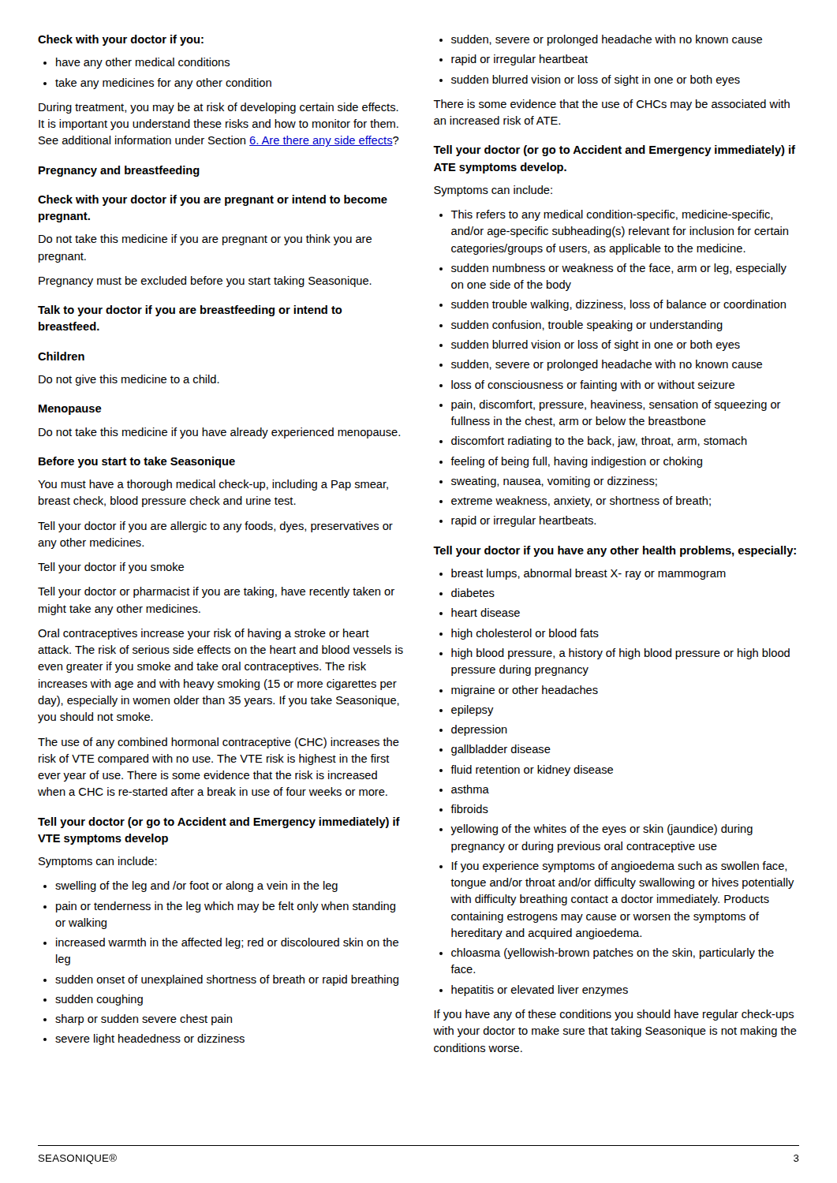Check with your doctor if you:
have any other medical conditions
take any medicines for any other condition
During treatment, you may be at risk of developing certain side effects. It is important you understand these risks and how to monitor for them. See additional information under Section 6. Are there any side effects?
Pregnancy and breastfeeding
Check with your doctor if you are pregnant or intend to become pregnant.
Do not take this medicine if you are pregnant or you think you are pregnant.
Pregnancy must be excluded before you start taking Seasonique.
Talk to your doctor if you are breastfeeding or intend to breastfeed.
Children
Do not give this medicine to a child.
Menopause
Do not take this medicine if you have already experienced menopause.
Before you start to take Seasonique
You must have a thorough medical check-up, including a Pap smear, breast check, blood pressure check and urine test.
Tell your doctor if you are allergic to any foods, dyes, preservatives or any other medicines.
Tell your doctor if you smoke
Tell your doctor or pharmacist if you are taking, have recently taken or might take any other medicines.
Oral contraceptives increase your risk of having a stroke or heart attack. The risk of serious side effects on the heart and blood vessels is even greater if you smoke and take oral contraceptives. The risk increases with age and with heavy smoking (15 or more cigarettes per day), especially in women older than 35 years. If you take Seasonique, you should not smoke.
The use of any combined hormonal contraceptive (CHC) increases the risk of VTE compared with no use. The VTE risk is highest in the first ever year of use. There is some evidence that the risk is increased when a CHC is re-started after a break in use of four weeks or more.
Tell your doctor (or go to Accident and Emergency immediately) if VTE symptoms develop
Symptoms can include:
swelling of the leg and /or foot or along a vein in the leg
pain or tenderness in the leg which may be felt only when standing or walking
increased warmth in the affected leg; red or discoloured skin on the leg
sudden onset of unexplained shortness of breath or rapid breathing
sudden coughing
sharp or sudden severe chest pain
severe light headedness or dizziness
sudden, severe or prolonged headache with no known cause
rapid or irregular heartbeat
sudden blurred vision or loss of sight in one or both eyes
There is some evidence that the use of CHCs may be associated with an increased risk of ATE.
Tell your doctor (or go to Accident and Emergency immediately) if ATE symptoms develop.
Symptoms can include:
This refers to any medical condition-specific, medicine-specific, and/or age-specific subheading(s) relevant for inclusion for certain categories/groups of users, as applicable to the medicine.
sudden numbness or weakness of the face, arm or leg, especially on one side of the body
sudden trouble walking, dizziness, loss of balance or coordination
sudden confusion, trouble speaking or understanding
sudden blurred vision or loss of sight in one or both eyes
sudden, severe or prolonged headache with no known cause
loss of consciousness or fainting with or without seizure
pain, discomfort, pressure, heaviness, sensation of squeezing or fullness in the chest, arm or below the breastbone
discomfort radiating to the back, jaw, throat, arm, stomach
feeling of being full, having indigestion or choking
sweating, nausea, vomiting or dizziness;
extreme weakness, anxiety, or shortness of breath;
rapid or irregular heartbeats.
Tell your doctor if you have any other health problems, especially:
breast lumps, abnormal breast X- ray or mammogram
diabetes
heart disease
high cholesterol or blood fats
high blood pressure, a history of high blood pressure or high blood pressure during pregnancy
migraine or other headaches
epilepsy
depression
gallbladder disease
fluid retention or kidney disease
asthma
fibroids
yellowing of the whites of the eyes or skin (jaundice) during pregnancy or during previous oral contraceptive use
If you experience symptoms of angioedema such as swollen face, tongue and/or throat and/or difficulty swallowing or hives potentially with difficulty breathing contact a doctor immediately. Products containing estrogens may cause or worsen the symptoms of hereditary and acquired angioedema.
chloasma (yellowish-brown patches on the skin, particularly the face.
hepatitis or elevated liver enzymes
If you have any of these conditions you should have regular check-ups with your doctor to make sure that taking Seasonique is not making the conditions worse.
SEASONIQUE® 3